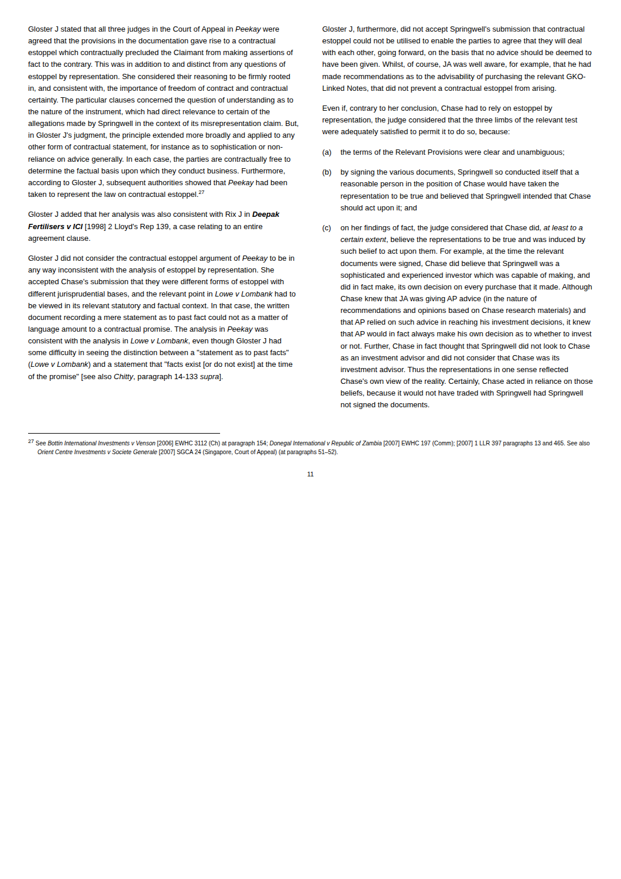Gloster J stated that all three judges in the Court of Appeal in Peekay were agreed that the provisions in the documentation gave rise to a contractual estoppel which contractually precluded the Claimant from making assertions of fact to the contrary. This was in addition to and distinct from any questions of estoppel by representation. She considered their reasoning to be firmly rooted in, and consistent with, the importance of freedom of contract and contractual certainty. The particular clauses concerned the question of understanding as to the nature of the instrument, which had direct relevance to certain of the allegations made by Springwell in the context of its misrepresentation claim. But, in Gloster J's judgment, the principle extended more broadly and applied to any other form of contractual statement, for instance as to sophistication or non-reliance on advice generally. In each case, the parties are contractually free to determine the factual basis upon which they conduct business. Furthermore, according to Gloster J, subsequent authorities showed that Peekay had been taken to represent the law on contractual estoppel.27
Gloster J added that her analysis was also consistent with Rix J in Deepak Fertilisers v ICI [1998] 2 Lloyd's Rep 139, a case relating to an entire agreement clause.
Gloster J did not consider the contractual estoppel argument of Peekay to be in any way inconsistent with the analysis of estoppel by representation. She accepted Chase's submission that they were different forms of estoppel with different jurisprudential bases, and the relevant point in Lowe v Lombank had to be viewed in its relevant statutory and factual context. In that case, the written document recording a mere statement as to past fact could not as a matter of language amount to a contractual promise. The analysis in Peekay was consistent with the analysis in Lowe v Lombank, even though Gloster J had some difficulty in seeing the distinction between a "statement as to past facts" (Lowe v Lombank) and a statement that "facts exist [or do not exist] at the time of the promise" [see also Chitty, paragraph 14-133 supra].
Gloster J, furthermore, did not accept Springwell's submission that contractual estoppel could not be utilised to enable the parties to agree that they will deal with each other, going forward, on the basis that no advice should be deemed to have been given. Whilst, of course, JA was well aware, for example, that he had made recommendations as to the advisability of purchasing the relevant GKO-Linked Notes, that did not prevent a contractual estoppel from arising.
Even if, contrary to her conclusion, Chase had to rely on estoppel by representation, the judge considered that the three limbs of the relevant test were adequately satisfied to permit it to do so, because:
the terms of the Relevant Provisions were clear and unambiguous;
by signing the various documents, Springwell so conducted itself that a reasonable person in the position of Chase would have taken the representation to be true and believed that Springwell intended that Chase should act upon it; and
on her findings of fact, the judge considered that Chase did, at least to a certain extent, believe the representations to be true and was induced by such belief to act upon them. For example, at the time the relevant documents were signed, Chase did believe that Springwell was a sophisticated and experienced investor which was capable of making, and did in fact make, its own decision on every purchase that it made. Although Chase knew that JA was giving AP advice (in the nature of recommendations and opinions based on Chase research materials) and that AP relied on such advice in reaching his investment decisions, it knew that AP would in fact always make his own decision as to whether to invest or not. Further, Chase in fact thought that Springwell did not look to Chase as an investment advisor and did not consider that Chase was its investment advisor. Thus the representations in one sense reflected Chase's own view of the reality. Certainly, Chase acted in reliance on those beliefs, because it would not have traded with Springwell had Springwell not signed the documents.
27 See Bottin International Investments v Venson [2006] EWHC 3112 (Ch) at paragraph 154; Donegal International v Republic of Zambia [2007] EWHC 197 (Comm); [2007] 1 LLR 397 paragraphs 13 and 465. See also Orient Centre Investments v Societe Generale [2007] SGCA 24 (Singapore, Court of Appeal) (at paragraphs 51–52).
11